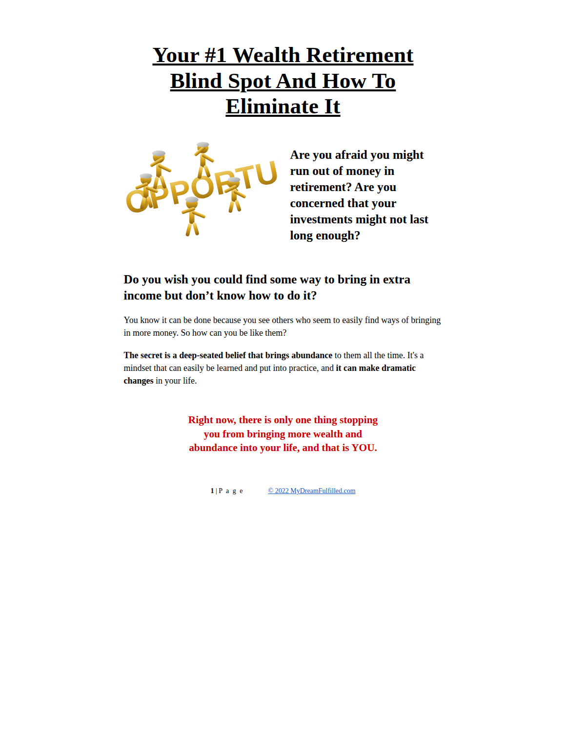Your #1 Wealth Retirement
Blind Spot And How To
Eliminate It
Are you afraid you might run out of money in retirement? Are you concerned that your investments might not last long enough?
Do you wish you could find some way to bring in extra income but don’t know how to do it?
You know it can be done because you see others who seem to easily find ways of bringing in more money. So how can you be like them?
The secret is a deep-seated belief that brings abundance to them all the time. It's a mindset that can easily be learned and put into practice, and it can make dramatic changes in your life.
Right now, there is only one thing stopping
you from bringing more wealth and
abundance into your life, and that is YOU.
1 | P a g e © 2022 MyDreamFulfilled.com